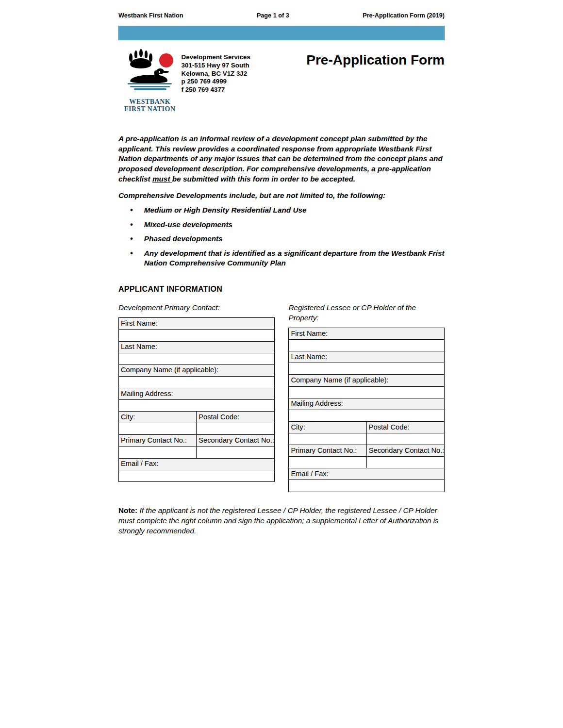Westbank First Nation Page 1 of 3 Pre-Application Form (2019)
WESTBANK FIRST NATION
Development Services
301-515 Hwy 97 South
Kelowna, BC V1Z 3J2
p 250 769 4999
f 250 769 4377
Pre-Application Form
A pre-application is an informal review of a development concept plan submitted by the applicant. This review provides a coordinated response from appropriate Westbank First Nation departments of any major issues that can be determined from the concept plans and proposed development description. For comprehensive developments, a pre-application checklist must be submitted with this form in order to be accepted.
Comprehensive Developments include, but are not limited to, the following:
Medium or High Density Residential Land Use
Mixed-use developments
Phased developments
Any development that is identified as a significant departure from the Westbank Frist Nation Comprehensive Community Plan
APPLICANT INFORMATION
Development Primary Contact:
| First Name: |
| Last Name: |
| Company Name (if applicable): |
| Mailing Address: |
| City: | Postal Code: |
| Primary Contact No.: | Secondary Contact No.: |
| Email / Fax: |
Registered Lessee or CP Holder of the Property:
| First Name: |
| Last Name: |
| Company Name (if applicable): |
| Mailing Address: |
| City: | Postal Code: |
| Primary Contact No.: | Secondary Contact No.: |
| Email / Fax: |
Note: If the applicant is not the registered Lessee / CP Holder, the registered Lessee / CP Holder must complete the right column and sign the application; a supplemental Letter of Authorization is strongly recommended.